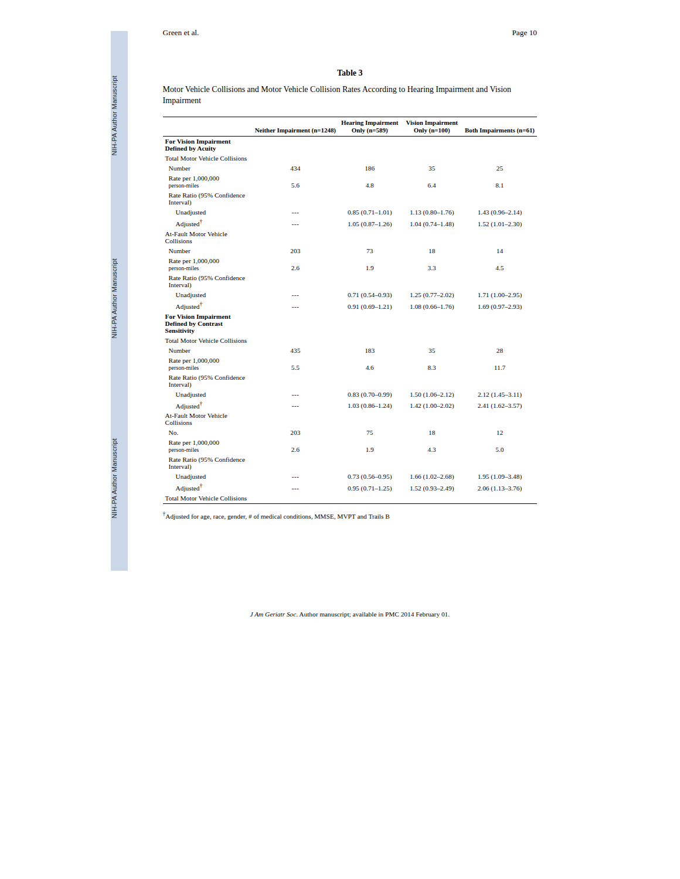NIH-PA Author Manuscript
NIH-PA Author Manuscript
NIH-PA Author Manuscript
Green et al. Page 10
Table 3
Motor Vehicle Collisions and Motor Vehicle Collision Rates According to Hearing Impairment and Vision Impairment
| | Neither Impairment (n=1248) | Hearing Impairment Only (n=589) | Vision Impairment Only (n=100) | Both Impairments (n=61) |
| --- | --- | --- | --- | --- |
| For Vision Impairment Defined by Acuity | | | | |
| Total Motor Vehicle Collisions | | | | |
| Number | 434 | 186 | 35 | 25 |
| Rate per 1,000,000 person-miles | 5.6 | 4.8 | 6.4 | 8.1 |
| Rate Ratio (95% Confidence Interval) | | | | |
| Unadjusted | --- | 0.85 (0.71–1.01) | 1.13 (0.80–1.76) | 1.43 (0.96–2.14) |
| Adjusted † | --- | 1.05 (0.87–1.26) | 1.04 (0.74–1.48) | 1.52 (1.01–2.30) |
| At-Fault Motor Vehicle Collisions | | | | |
| Number | 203 | 73 | 18 | 14 |
| Rate per 1,000,000 person-miles | 2.6 | 1.9 | 3.3 | 4.5 |
| Rate Ratio (95% Confidence Interval) | | | | |
| Unadjusted | --- | 0.71 (0.54–0.93) | 1.25 (0.77–2.02) | 1.71 (1.00–2.95) |
| Adjusted † | --- | 0.91 (0.69–1.21) | 1.08 (0.66–1.76) | 1.69 (0.97–2.93) |
| For Vision Impairment Defined by Contrast Sensitivity | | | | |
| Total Motor Vehicle Collisions | | | | |
| Number | 435 | 183 | 35 | 28 |
| Rate per 1,000,000 person-miles | 5.5 | 4.6 | 8.3 | 11.7 |
| Rate Ratio (95% Confidence Interval) | | | | |
| Unadjusted | --- | 0.83 (0.70–0.99) | 1.50 (1.06–2.12) | 2.12 (1.45–3.11) |
| Adjusted † | --- | 1.03 (0.86–1.24) | 1.42 (1.00–2.02) | 2.41 (1.62–3.57) |
| At-Fault Motor Vehicle Collisions | | | | |
| No. | 203 | 75 | 18 | 12 |
| Rate per 1,000,000 person-miles | 2.6 | 1.9 | 4.3 | 5.0 |
| Rate Ratio (95% Confidence Interval) | | | | |
| Unadjusted | --- | 0.73 (0.56–0.95) | 1.66 (1.02–2.68) | 1.95 (1.09–3.48) |
| Adjusted † | --- | 0.95 (0.71–1.25) | 1.52 (0.93–2.49) | 2.06 (1.13–3.76) |
| Total Motor Vehicle Collisions | | | | |
†Adjusted for age, race, gender, # of medical conditions, MMSE, MVPT and Trails B
J Am Geriatr Soc. Author manuscript; available in PMC 2014 February 01.